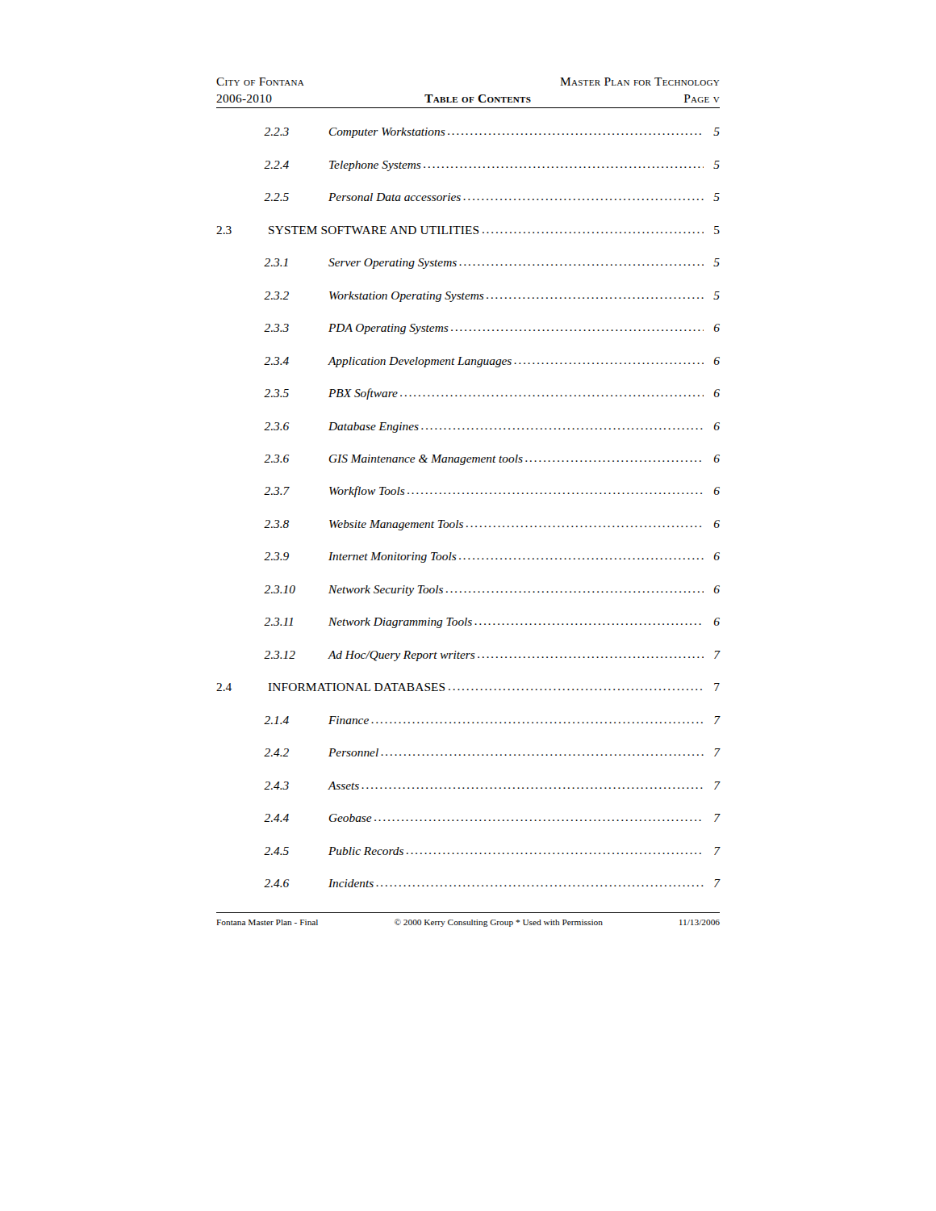City of Fontana
Master Plan for Technology
2006-2010
Table of Contents
Page v
2.2.3 Computer Workstations .................................................................................................................. 5
2.2.4 Telephone Systems .................................................................................................................. 5
2.2.5 Personal Data accessories .................................................................................................................. 5
2.3 System Software and Utilities .................................................................................................................. 5
2.3.1 Server Operating Systems .................................................................................................................. 5
2.3.2 Workstation Operating Systems .................................................................................................................. 5
2.3.3 PDA Operating Systems .................................................................................................................. 6
2.3.4 Application Development Languages .................................................................................................................. 6
2.3.5 PBX Software .................................................................................................................. 6
2.3.6 Database Engines .................................................................................................................. 6
2.3.6 GIS Maintenance & Management tools .................................................................................................................. 6
2.3.7 Workflow Tools .................................................................................................................. 6
2.3.8 Website Management Tools .................................................................................................................. 6
2.3.9 Internet Monitoring Tools .................................................................................................................. 6
2.3.10 Network Security Tools .................................................................................................................. 6
2.3.11 Network Diagramming Tools .................................................................................................................. 6
2.3.12 Ad Hoc/Query Report writers .................................................................................................................. 7
2.4 Informational Databases .................................................................................................................. 7
2.1.4 Finance .................................................................................................................. 7
2.4.2 Personnel .................................................................................................................. 7
2.4.3 Assets .................................................................................................................. 7
2.4.4 Geobase .................................................................................................................. 7
2.4.5 Public Records .................................................................................................................. 7
2.4.6 Incidents .................................................................................................................. 7
Fontana Master Plan - Final
© 2000 Kerry Consulting Group * Used with Permission
11/13/2006